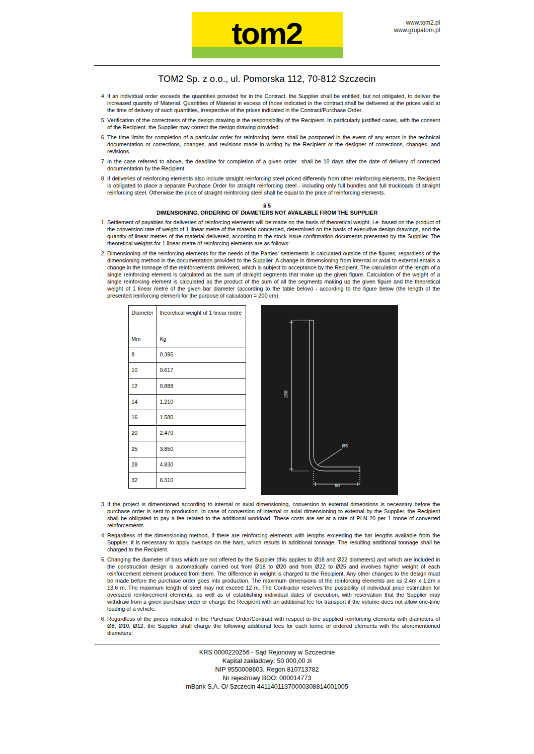www.tom2.pl
www.grupatom.pl
tom2
TOM2 Sp. z o.o., ul. Pomorska 112, 70-812 Szczecin
If an individual order exceeds the quantities provided for in the Contract, the Supplier shall be entitled, but not obligated, to deliver the increased quantity of Material. Quantities of Material in excess of those indicated in the contract shall be delivered at the prices valid at the time of delivery of such quantities, irrespective of the prices indicated in the Contract/Purchase Order.
Verification of the correctness of the design drawing is the responsibility of the Recipient. In particularly justified cases, with the consent of the Recipient, the Supplier may correct the design drawing provided.
The time limits for completion of a particular order for reinforcing items shall be postponed in the event of any errors in the technical documentation or corrections, changes, and revisions made in writing by the Recipient or the designer of corrections, changes, and revisions.
In the case referred to above, the deadline for completion of a given order shall be 10 days after the date of delivery of corrected documentation by the Recipient.
If deliveries of reinforcing elements also include straight reinforcing steel priced differently from other reinforcing elements, the Recipient is obligated to place a separate Purchase Order for straight reinforcing steel - including only full bundles and full truckloads of straight reinforcing steel. Otherwise the price of straight reinforcing steel shall be equal to the price of reinforcing elements.
§ 5
DIMENSIONING, ORDERING OF DIAMETERS NOT AVAILABLE FROM THE SUPPLIER
Settlement of payables for deliveries of reinforcing elements will be made on the basis of theoretical weight, i.e. based on the product of the conversion rate of weight of 1 linear metre of the material concerned, determined on the basis of executive design drawings, and the quantity of linear metres of the material delivered, according to the stock issue confirmation documents presented by the Supplier. The theoretical weights for 1 linear metre of reinforcing elements are as follows:
Dimensioning of the reinforcing elements for the needs of the Parties' settlements is calculated outside of the figures, regardless of the dimensioning method in the documentation provided to the Supplier. A change in dimensioning from internal or axial to external entails a change in the tonnage of the reinforcements delivered, which is subject to acceptance by the Recipient. The calculation of the length of a single reinforcing element is calculated as the sum of straight segments that make up the given figure. Calculation of the weight of a single reinforcing element is calculated as the product of the sum of all the segments making up the given figure and the theoretical weight of 1 linear metre of the given bar diameter (according to the table below) - according to the figure below (the length of the presented reinforcing element for the purpose of calculation = 200 cm).
| Diameter | theoretical weight of 1 linear metre |
| Mm | Kg |
| 8 | 0.395 |
| 10 | 0.617 |
| 12 | 0.888 |
| 14 | 1.210 |
| 16 | 1.580 |
| 20 | 2.470 |
| 25 | 3.850 |
| 28 | 4.830 |
| 32 | 6.310 |
150 50 Ø5
If the project is dimensioned according to internal or axial dimensioning, conversion to external dimensions is necessary before the purchase order is sent to production. In case of conversion of internal or axial dimensioning to external by the Supplier, the Recipient shall be obligated to pay a fee related to the additional workload. These costs are set at a rate of PLN 20 per 1 tonne of converted reinforcements.
Regardless of the dimensioning method, if there are reinforcing elements with lengths exceeding the bar lengths available from the Supplier, it is necessary to apply overlaps on the bars, which results in additional tonnage. The resulting additional tonnage shall be charged to the Recipient.
Changing the diameter of bars which are not offered by the Supplier (this applies to Ø18 and Ø22 diameters) and which are included in the construction design is automatically carried out from Ø18 to Ø20 and from Ø22 to Ø25 and involves higher weight of each reinforcement element produced from them. The difference in weight is charged to the Recipient. Any other changes to the design must be made before the purchase order goes into production. The maximum dimensions of the reinforcing elements are as 2.4m x 1.2m x 13.6 m. The maximum length of steel may not exceed 12 m. The Contractor reserves the possibility of individual price estimation for oversized reinforcement elements, as well as of establishing individual dates of execution, with reservation that the Supplier may withdraw from a given purchase order or charge the Recipient with an additional fee for transport if the volume does not allow one-time loading of a vehicle.
Regardless of the prices indicated in the Purchase Order/Contract with respect to the supplied reinforcing elements with diameters of Ø8, Ø10, Ø12, the Supplier shall charge the following additional fees for each tonne of ordered elements with the aforementioned diameters:
KRS 0000220256 - Sąd Rejonowy w Szczecinie
Kapitał zakładowy: 50 000,00 zł
NIP 9550008603, Regon 810713782
Nr rejestrowy BDO: 000014773
mBank S.A. O/ Szczecin 44114011370000308814001005